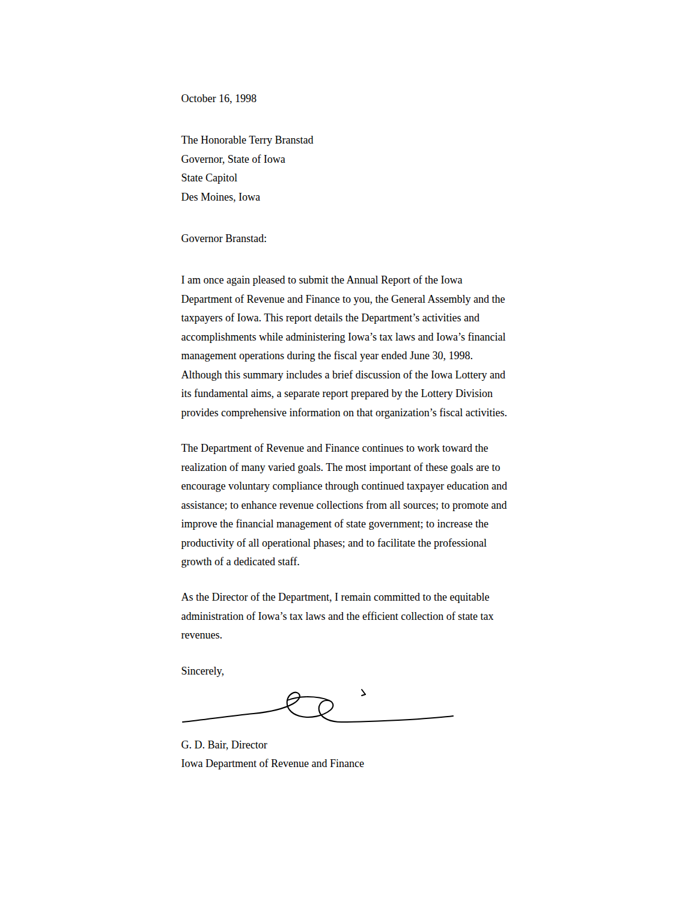October 16, 1998
The Honorable Terry Branstad Governor, State of Iowa State Capitol Des Moines, Iowa
Governor Branstad:
I am once again pleased to submit the Annual Report of the Iowa Department of Revenue and Finance to you, the General Assembly and the taxpayers of Iowa. This report details the Department’s activities and accomplishments while administering Iowa’s tax laws and Iowa’s financial management operations during the fiscal year ended June 30, 1998. Although this summary includes a brief discussion of the Iowa Lottery and its fundamental aims, a separate report prepared by the Lottery Division provides comprehensive information on that organization’s fiscal activities.
The Department of Revenue and Finance continues to work toward the realization of many varied goals. The most important of these goals are to encourage voluntary compliance through continued taxpayer education and assistance; to enhance revenue collections from all sources; to promote and improve the financial management of state government; to increase the productivity of all operational phases; and to facilitate the professional growth of a dedicated staff.
As the Director of the Department, I remain committed to the equitable administration of Iowa’s tax laws and the efficient collection of state tax revenues.
Sincerely,
G. D. Bair, Director Iowa Department of Revenue and Finance